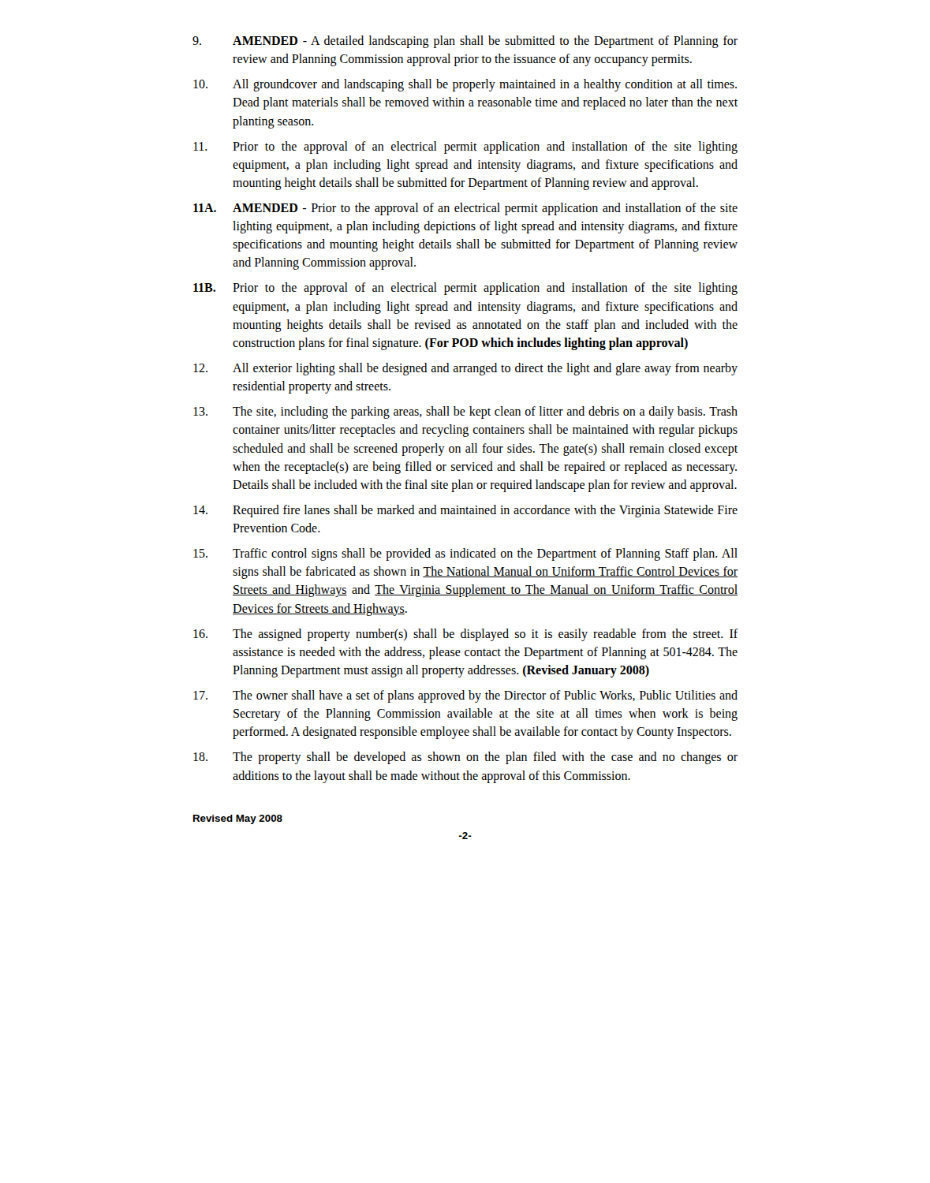9. AMENDED - A detailed landscaping plan shall be submitted to the Department of Planning for review and Planning Commission approval prior to the issuance of any occupancy permits.
10. All groundcover and landscaping shall be properly maintained in a healthy condition at all times. Dead plant materials shall be removed within a reasonable time and replaced no later than the next planting season.
11. Prior to the approval of an electrical permit application and installation of the site lighting equipment, a plan including light spread and intensity diagrams, and fixture specifications and mounting height details shall be submitted for Department of Planning review and approval.
11A. AMENDED - Prior to the approval of an electrical permit application and installation of the site lighting equipment, a plan including depictions of light spread and intensity diagrams, and fixture specifications and mounting height details shall be submitted for Department of Planning review and Planning Commission approval.
11B. Prior to the approval of an electrical permit application and installation of the site lighting equipment, a plan including light spread and intensity diagrams, and fixture specifications and mounting heights details shall be revised as annotated on the staff plan and included with the construction plans for final signature. (For POD which includes lighting plan approval)
12. All exterior lighting shall be designed and arranged to direct the light and glare away from nearby residential property and streets.
13. The site, including the parking areas, shall be kept clean of litter and debris on a daily basis. Trash container units/litter receptacles and recycling containers shall be maintained with regular pickups scheduled and shall be screened properly on all four sides. The gate(s) shall remain closed except when the receptacle(s) are being filled or serviced and shall be repaired or replaced as necessary. Details shall be included with the final site plan or required landscape plan for review and approval.
14. Required fire lanes shall be marked and maintained in accordance with the Virginia Statewide Fire Prevention Code.
15. Traffic control signs shall be provided as indicated on the Department of Planning Staff plan. All signs shall be fabricated as shown in The National Manual on Uniform Traffic Control Devices for Streets and Highways and The Virginia Supplement to The Manual on Uniform Traffic Control Devices for Streets and Highways.
16. The assigned property number(s) shall be displayed so it is easily readable from the street. If assistance is needed with the address, please contact the Department of Planning at 501-4284. The Planning Department must assign all property addresses. (Revised January 2008)
17. The owner shall have a set of plans approved by the Director of Public Works, Public Utilities and Secretary of the Planning Commission available at the site at all times when work is being performed. A designated responsible employee shall be available for contact by County Inspectors.
18. The property shall be developed as shown on the plan filed with the case and no changes or additions to the layout shall be made without the approval of this Commission.
Revised May 2008
-2-